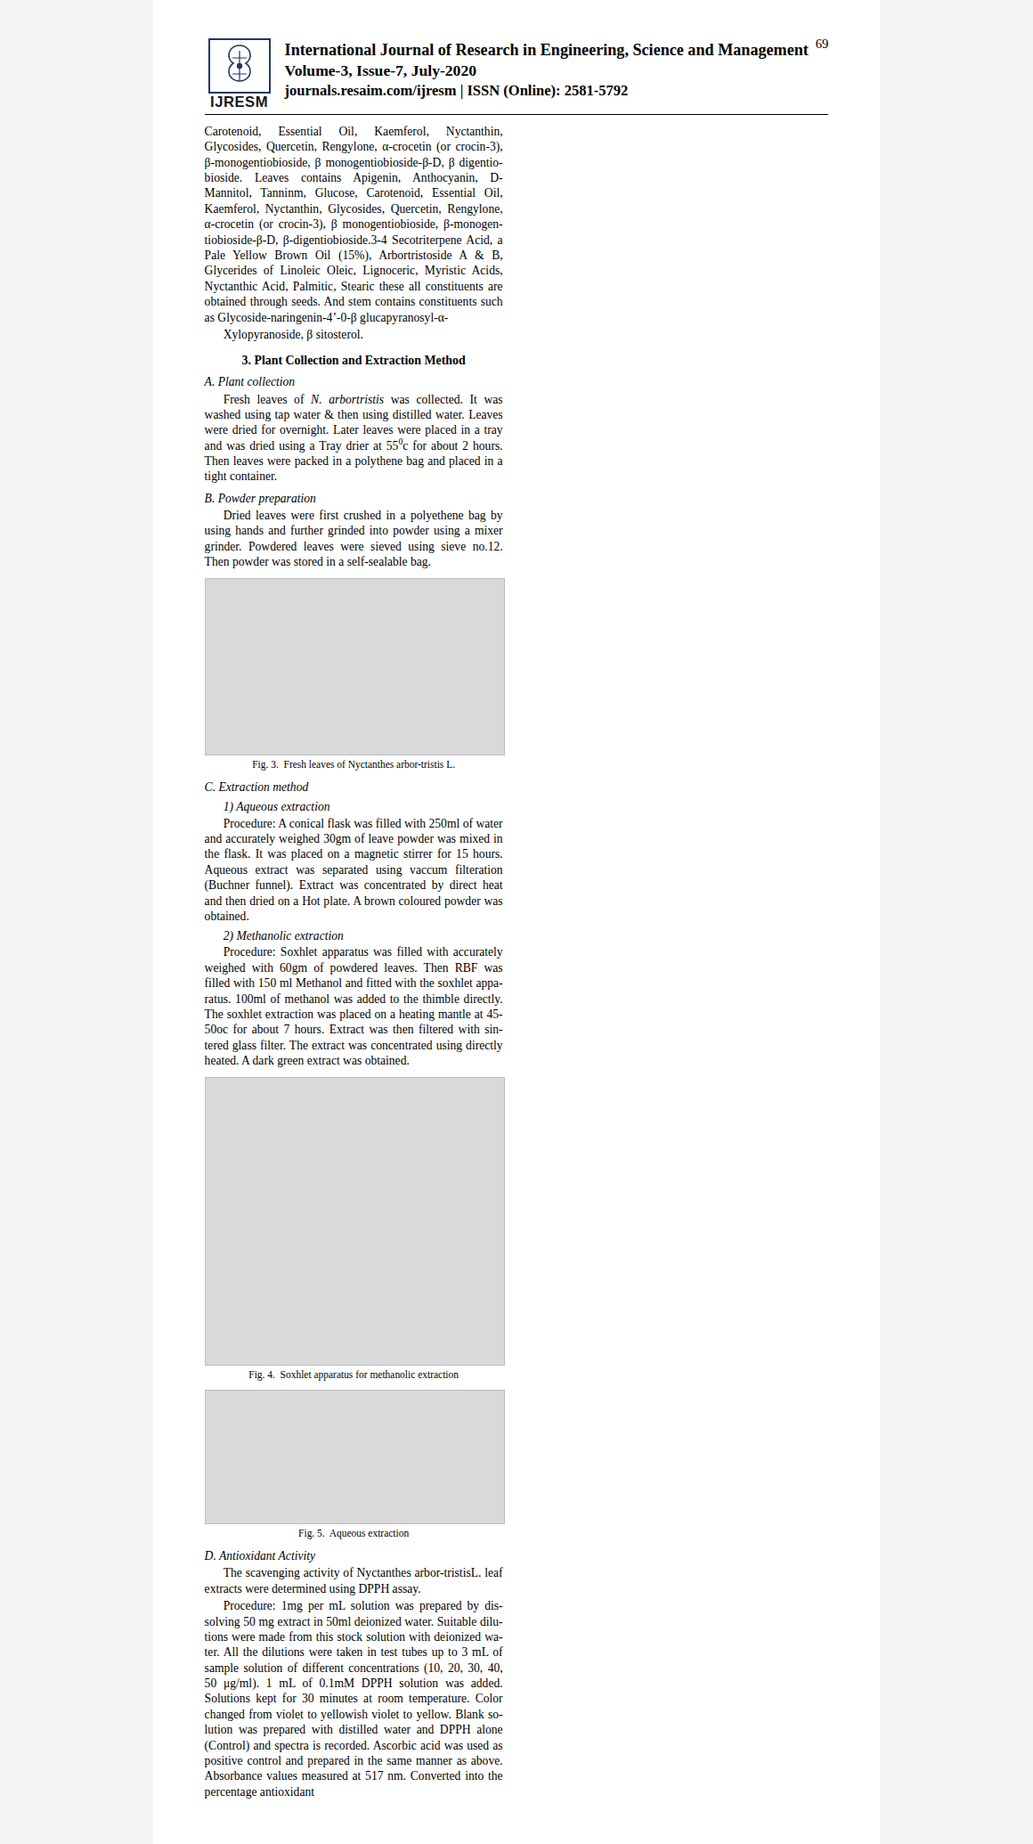69
IJRESM
International Journal of Research in Engineering, Science and Management
Volume-3, Issue-7, July-2020
journals.resaim.com/ijresm | ISSN (Online): 2581-5792
Carotenoid, Essential Oil, Kaemferol, Nyctanthin, Glycosides, Quercetin, Rengylone, α-crocetin (or crocin-3), β-monogentiobioside, β monogentiobioside-β-D, β digentiobioside. Leaves contains Apigenin, Anthocyanin, D-Mannitol, Tanninm, Glucose, Carotenoid, Essential Oil, Kaemferol, Nyctanthin, Glycosides, Quercetin, Rengylone, α-crocetin (or crocin-3), β monogentiobioside, β-monogentiobioside-β-D, β-digentiobioside.3-4 Secotriterpene Acid, a Pale Yellow Brown Oil (15%), Arbortristoside A & B, Glycerides of Linoleic Oleic, Lignoceric, Myristic Acids, Nyctanthic Acid, Palmitic, Stearic these all constituents are obtained through seeds. And stem contains constituents such as Glycoside-naringenin-4’-0-β glucapyranosyl-α-
Xylopyranoside, β sitosterol.
3. Plant Collection and Extraction Method
A. Plant collection
Fresh leaves of N. arbortristis was collected. It was washed using tap water & then using distilled water. Leaves were dried for overnight. Later leaves were placed in a tray and was dried using a Tray drier at 550c for about 2 hours. Then leaves were packed in a polythene bag and placed in a tight container.
B. Powder preparation
Dried leaves were first crushed in a polyethene bag by using hands and further grinded into powder using a mixer grinder. Powdered leaves were sieved using sieve no.12. Then powder was stored in a self-sealable bag.
Fig. 3. Fresh leaves of Nyctanthes arbor-tristis L.
C. Extraction method
1) Aqueous extraction
Procedure: A conical flask was filled with 250ml of water and accurately weighed 30gm of leave powder was mixed in the flask. It was placed on a magnetic stirrer for 15 hours. Aqueous extract was separated using vaccum filteration (Buchner funnel). Extract was concentrated by direct heat and then dried on a Hot plate. A brown coloured powder was obtained.
2) Methanolic extraction
Procedure: Soxhlet apparatus was filled with accurately weighed with 60gm of powdered leaves. Then RBF was filled with 150 ml Methanol and fitted with the soxhlet apparatus. 100ml of methanol was added to the thimble directly. The soxhlet extraction was placed on a heating mantle at 45-50oc for about 7 hours. Extract was then filtered with sintered glass filter. The extract was concentrated using directly heated. A dark green extract was obtained.
Fig. 4. Soxhlet apparatus for methanolic extraction
Fig. 5. Aqueous extraction
D. Antioxidant Activity
The scavenging activity of Nyctanthes arbor-tristisL. leaf extracts were determined using DPPH assay.
Procedure: 1mg per mL solution was prepared by dissolving 50 mg extract in 50ml deionized water. Suitable dilutions were made from this stock solution with deionized water. All the dilutions were taken in test tubes up to 3 mL of sample solution of different concentrations (10, 20, 30, 40, 50 μg/ml). 1 mL of 0.1mM DPPH solution was added. Solutions kept for 30 minutes at room temperature. Color changed from violet to yellowish violet to yellow. Blank solution was prepared with distilled water and DPPH alone (Control) and spectra is recorded. Ascorbic acid was used as positive control and prepared in the same manner as above. Absorbance values measured at 517 nm. Converted into the percentage antioxidant